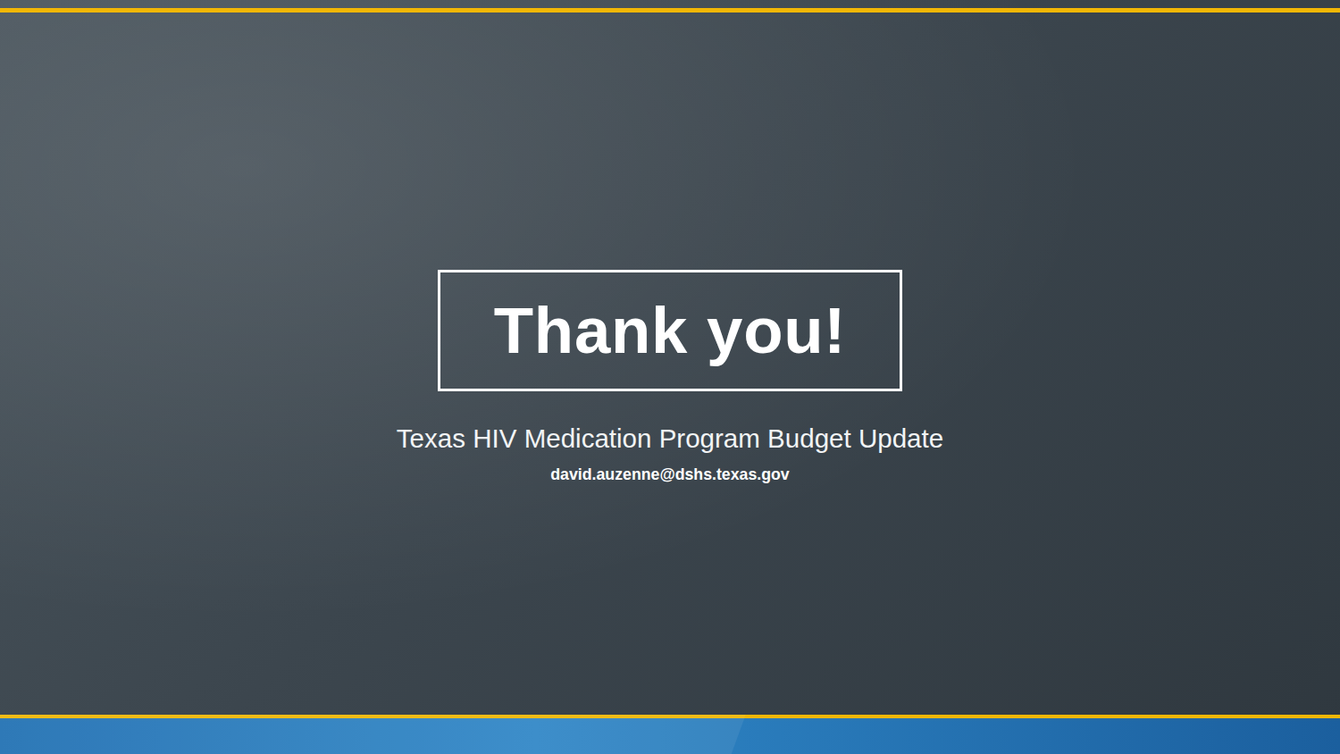Thank you!
Texas HIV Medication Program Budget Update
david.auzenne@dshs.texas.gov